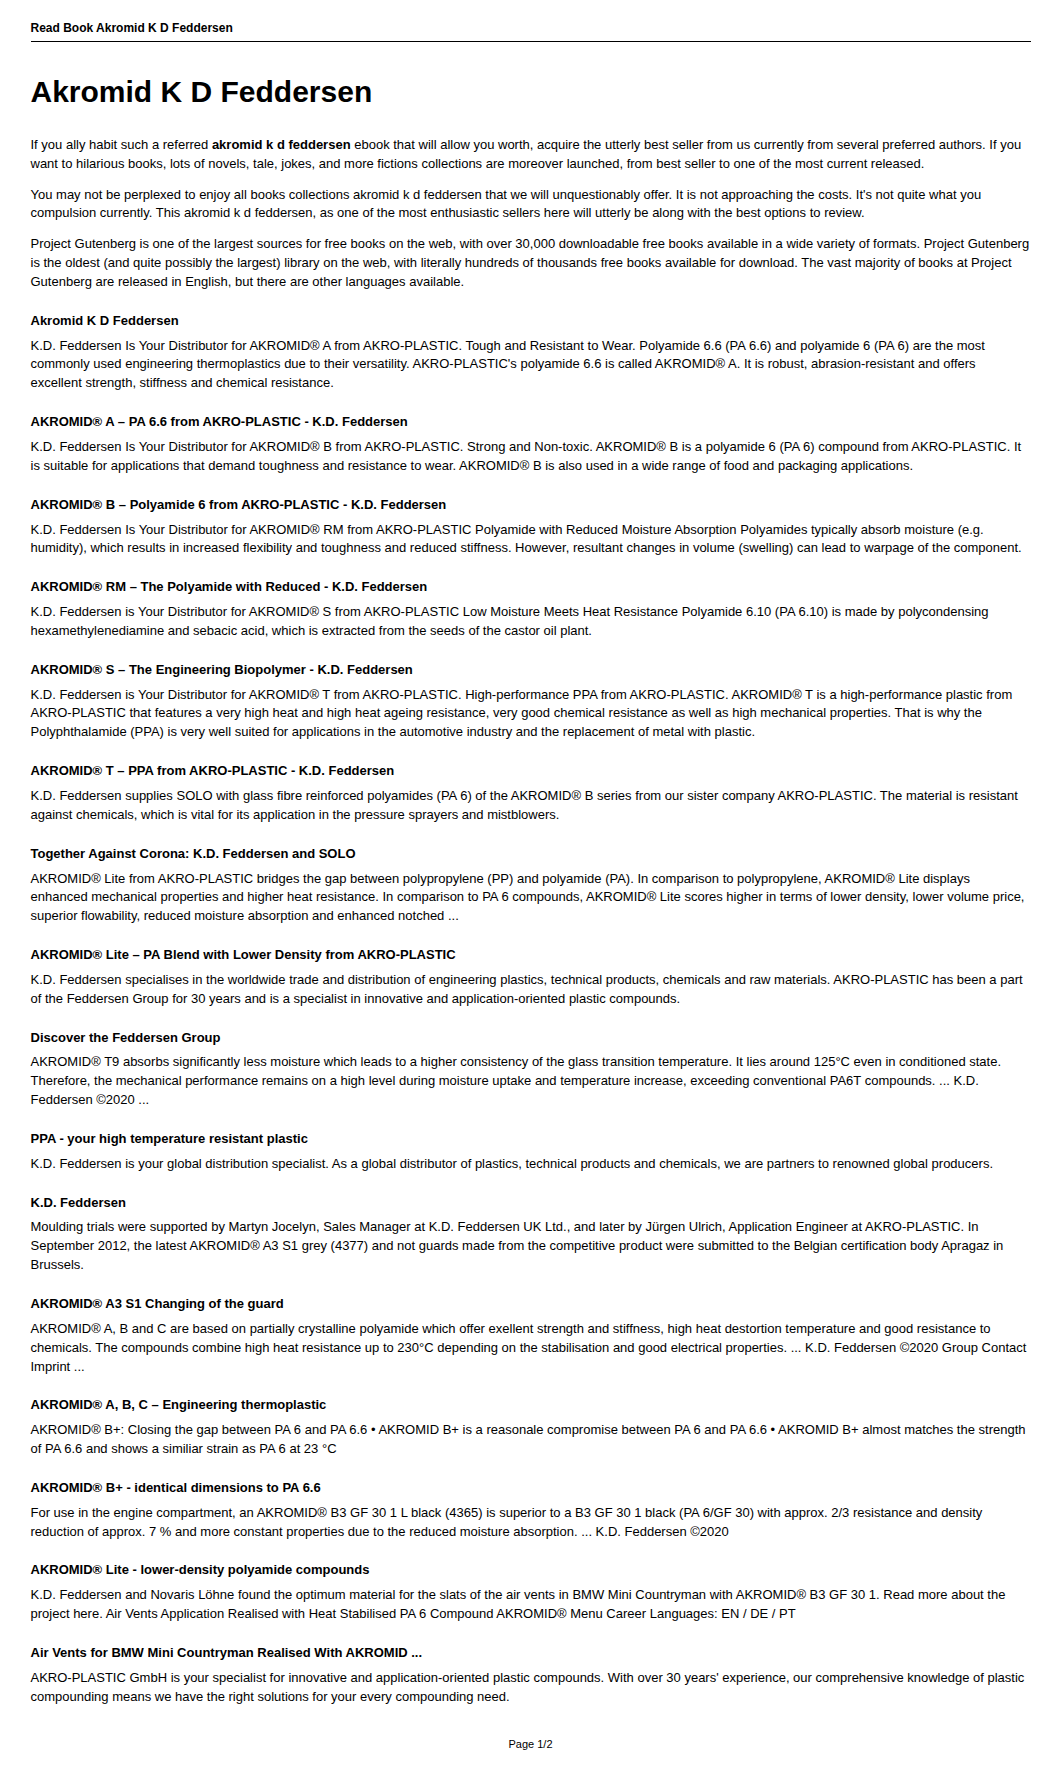Read Book Akromid K D Feddersen
Akromid K D Feddersen
If you ally habit such a referred akromid k d feddersen ebook that will allow you worth, acquire the utterly best seller from us currently from several preferred authors. If you want to hilarious books, lots of novels, tale, jokes, and more fictions collections are moreover launched, from best seller to one of the most current released.
You may not be perplexed to enjoy all books collections akromid k d feddersen that we will unquestionably offer. It is not approaching the costs. It's not quite what you compulsion currently. This akromid k d feddersen, as one of the most enthusiastic sellers here will utterly be along with the best options to review.
Project Gutenberg is one of the largest sources for free books on the web, with over 30,000 downloadable free books available in a wide variety of formats. Project Gutenberg is the oldest (and quite possibly the largest) library on the web, with literally hundreds of thousands free books available for download. The vast majority of books at Project Gutenberg are released in English, but there are other languages available.
Akromid K D Feddersen
K.D. Feddersen Is Your Distributor for AKROMID® A from AKRO-PLASTIC. Tough and Resistant to Wear. Polyamide 6.6 (PA 6.6) and polyamide 6 (PA 6) are the most commonly used engineering thermoplastics due to their versatility. AKRO-PLASTIC's polyamide 6.6 is called AKROMID® A. It is robust, abrasion-resistant and offers excellent strength, stiffness and chemical resistance.
AKROMID® A – PA 6.6 from AKRO-PLASTIC - K.D. Feddersen
K.D. Feddersen Is Your Distributor for AKROMID® B from AKRO-PLASTIC. Strong and Non-toxic. AKROMID® B is a polyamide 6 (PA 6) compound from AKRO-PLASTIC. It is suitable for applications that demand toughness and resistance to wear. AKROMID® B is also used in a wide range of food and packaging applications.
AKROMID® B – Polyamide 6 from AKRO-PLASTIC - K.D. Feddersen
K.D. Feddersen Is Your Distributor for AKROMID® RM from AKRO-PLASTIC Polyamide with Reduced Moisture Absorption Polyamides typically absorb moisture (e.g. humidity), which results in increased flexibility and toughness and reduced stiffness. However, resultant changes in volume (swelling) can lead to warpage of the component.
AKROMID® RM – The Polyamide with Reduced - K.D. Feddersen
K.D. Feddersen is Your Distributor for AKROMID® S from AKRO-PLASTIC Low Moisture Meets Heat Resistance Polyamide 6.10 (PA 6.10) is made by polycondensing hexamethylenediamine and sebacic acid, which is extracted from the seeds of the castor oil plant.
AKROMID® S – The Engineering Biopolymer - K.D. Feddersen
K.D. Feddersen is Your Distributor for AKROMID® T from AKRO-PLASTIC. High-performance PPA from AKRO-PLASTIC. AKROMID® T is a high-performance plastic from AKRO-PLASTIC that features a very high heat and high heat ageing resistance, very good chemical resistance as well as high mechanical properties. That is why the Polyphthalamide (PPA) is very well suited for applications in the automotive industry and the replacement of metal with plastic.
AKROMID® T – PPA from AKRO-PLASTIC - K.D. Feddersen
K.D. Feddersen supplies SOLO with glass fibre reinforced polyamides (PA 6) of the AKROMID® B series from our sister company AKRO-PLASTIC. The material is resistant against chemicals, which is vital for its application in the pressure sprayers and mistblowers.
Together Against Corona: K.D. Feddersen and SOLO
AKROMID® Lite from AKRO-PLASTIC bridges the gap between polypropylene (PP) and polyamide (PA). In comparison to polypropylene, AKROMID® Lite displays enhanced mechanical properties and higher heat resistance. In comparison to PA 6 compounds, AKROMID® Lite scores higher in terms of lower density, lower volume price, superior flowability, reduced moisture absorption and enhanced notched ...
AKROMID® Lite – PA Blend with Lower Density from AKRO-PLASTIC
K.D. Feddersen specialises in the worldwide trade and distribution of engineering plastics, technical products, chemicals and raw materials. AKRO-PLASTIC has been a part of the Feddersen Group for 30 years and is a specialist in innovative and application-oriented plastic compounds.
Discover the Feddersen Group
AKROMID® T9 absorbs significantly less moisture which leads to a higher consistency of the glass transition temperature. It lies around 125°C even in conditioned state. Therefore, the mechanical performance remains on a high level during moisture uptake and temperature increase, exceeding conventional PA6T compounds. ... K.D. Feddersen ©2020 ...
PPA - your high temperature resistant plastic
K.D. Feddersen is your global distribution specialist. As a global distributor of plastics, technical products and chemicals, we are partners to renowned global producers.
K.D. Feddersen
Moulding trials were supported by Martyn Jocelyn, Sales Manager at K.D. Feddersen UK Ltd., and later by Jürgen Ulrich, Application Engineer at AKRO-PLASTIC. In September 2012, the latest AKROMID® A3 S1 grey (4377) and not guards made from the competitive product were submitted to the Belgian certification body Apragaz in Brussels.
AKROMID® A3 S1 Changing of the guard
AKROMID® A, B and C are based on partially crystalline polyamide which offer exellent strength and stiffness, high heat destortion temperature and good resistance to chemicals. The compounds combine high heat resistance up to 230°C depending on the stabilisation and good electrical properties. ... K.D. Feddersen ©2020 Group Contact Imprint ...
AKROMID® A, B, C – Engineering thermoplastic
AKROMID® B+: Closing the gap between PA 6 and PA 6.6 • AKROMID B+ is a reasonale compromise between PA 6 and PA 6.6 • AKROMID B+ almost matches the strength of PA 6.6 and shows a similiar strain as PA 6 at 23 °C
AKROMID® B+ - identical dimensions to PA 6.6
For use in the engine compartment, an AKROMID® B3 GF 30 1 L black (4365) is superior to a B3 GF 30 1 black (PA 6/GF 30) with approx. 2/3 resistance and density reduction of approx. 7 % and more constant properties due to the reduced moisture absorption. ... K.D. Feddersen ©2020
AKROMID® Lite - lower-density polyamide compounds
K.D. Feddersen and Novaris Löhne found the optimum material for the slats of the air vents in BMW Mini Countryman with AKROMID® B3 GF 30 1. Read more about the project here. Air Vents Application Realised with Heat Stabilised PA 6 Compound AKROMID® Menu Career Languages: EN / DE / PT
Air Vents for BMW Mini Countryman Realised With AKROMID ...
AKRO-PLASTIC GmbH is your specialist for innovative and application-oriented plastic compounds. With over 30 years' experience, our comprehensive knowledge of plastic compounding means we have the right solutions for your every compounding need.
Page 1/2